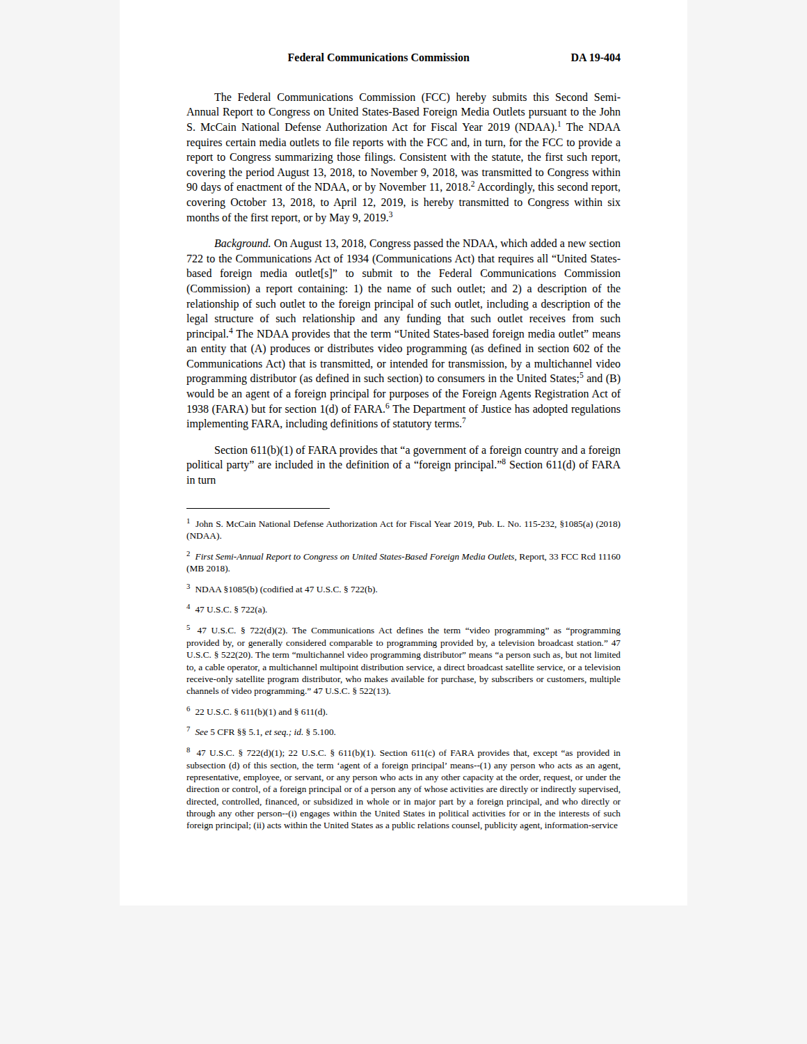Federal Communications Commission DA 19-404
The Federal Communications Commission (FCC) hereby submits this Second Semi-Annual Report to Congress on United States-Based Foreign Media Outlets pursuant to the John S. McCain National Defense Authorization Act for Fiscal Year 2019 (NDAA).1 The NDAA requires certain media outlets to file reports with the FCC and, in turn, for the FCC to provide a report to Congress summarizing those filings. Consistent with the statute, the first such report, covering the period August 13, 2018, to November 9, 2018, was transmitted to Congress within 90 days of enactment of the NDAA, or by November 11, 2018.2 Accordingly, this second report, covering October 13, 2018, to April 12, 2019, is hereby transmitted to Congress within six months of the first report, or by May 9, 2019.3
Background. On August 13, 2018, Congress passed the NDAA, which added a new section 722 to the Communications Act of 1934 (Communications Act) that requires all “United States-based foreign media outlet[s]” to submit to the Federal Communications Commission (Commission) a report containing: 1) the name of such outlet; and 2) a description of the relationship of such outlet to the foreign principal of such outlet, including a description of the legal structure of such relationship and any funding that such outlet receives from such principal.4 The NDAA provides that the term “United States-based foreign media outlet” means an entity that (A) produces or distributes video programming (as defined in section 602 of the Communications Act) that is transmitted, or intended for transmission, by a multichannel video programming distributor (as defined in such section) to consumers in the United States;5 and (B) would be an agent of a foreign principal for purposes of the Foreign Agents Registration Act of 1938 (FARA) but for section 1(d) of FARA.6 The Department of Justice has adopted regulations implementing FARA, including definitions of statutory terms.7
Section 611(b)(1) of FARA provides that “a government of a foreign country and a foreign political party” are included in the definition of a “foreign principal.”8 Section 611(d) of FARA in turn
1 John S. McCain National Defense Authorization Act for Fiscal Year 2019, Pub. L. No. 115-232, §1085(a) (2018) (NDAA).
2 First Semi-Annual Report to Congress on United States-Based Foreign Media Outlets, Report, 33 FCC Rcd 11160 (MB 2018).
3 NDAA §1085(b) (codified at 47 U.S.C. § 722(b).
4 47 U.S.C. § 722(a).
5 47 U.S.C. § 722(d)(2). The Communications Act defines the term “video programming” as “programming provided by, or generally considered comparable to programming provided by, a television broadcast station.” 47 U.S.C. § 522(20). The term “multichannel video programming distributor” means “a person such as, but not limited to, a cable operator, a multichannel multipoint distribution service, a direct broadcast satellite service, or a television receive-only satellite program distributor, who makes available for purchase, by subscribers or customers, multiple channels of video programming.” 47 U.S.C. § 522(13).
6 22 U.S.C. § 611(b)(1) and § 611(d).
7 See 5 CFR §§ 5.1, et seq.; id. § 5.100.
8 47 U.S.C. § 722(d)(1); 22 U.S.C. § 611(b)(1). Section 611(c) of FARA provides that, except “as provided in subsection (d) of this section, the term ‘agent of a foreign principal’ means--(1) any person who acts as an agent, representative, employee, or servant, or any person who acts in any other capacity at the order, request, or under the direction or control, of a foreign principal or of a person any of whose activities are directly or indirectly supervised, directed, controlled, financed, or subsidized in whole or in major part by a foreign principal, and who directly or through any other person--(i) engages within the United States in political activities for or in the interests of such foreign principal; (ii) acts within the United States as a public relations counsel, publicity agent, information-service